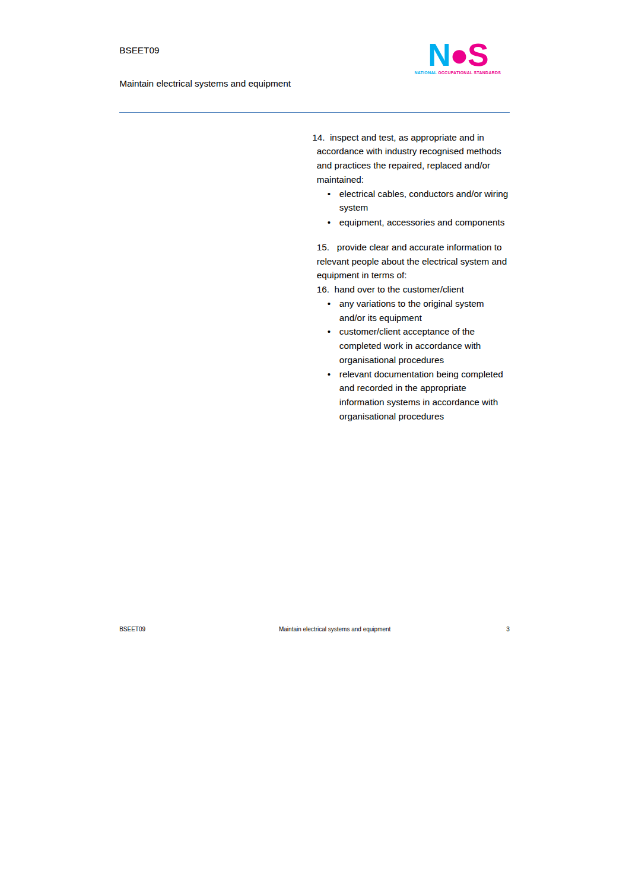BSEET09
Maintain electrical systems and equipment
N●S
NATIONAL OCCUPATIONAL STANDARDS
14. inspect and test, as appropriate and in accordance with industry recognised methods and practices the repaired, replaced and/or maintained:
electrical cables, conductors and/or wiring system
equipment, accessories and components
15. provide clear and accurate information to relevant people about the electrical system and equipment in terms of:
16. hand over to the customer/client
any variations to the original system and/or its equipment
customer/client acceptance of the completed work in accordance with organisational procedures
relevant documentation being completed and recorded in the appropriate information systems in accordance with organisational procedures
BSEET09
Maintain electrical systems and equipment
3